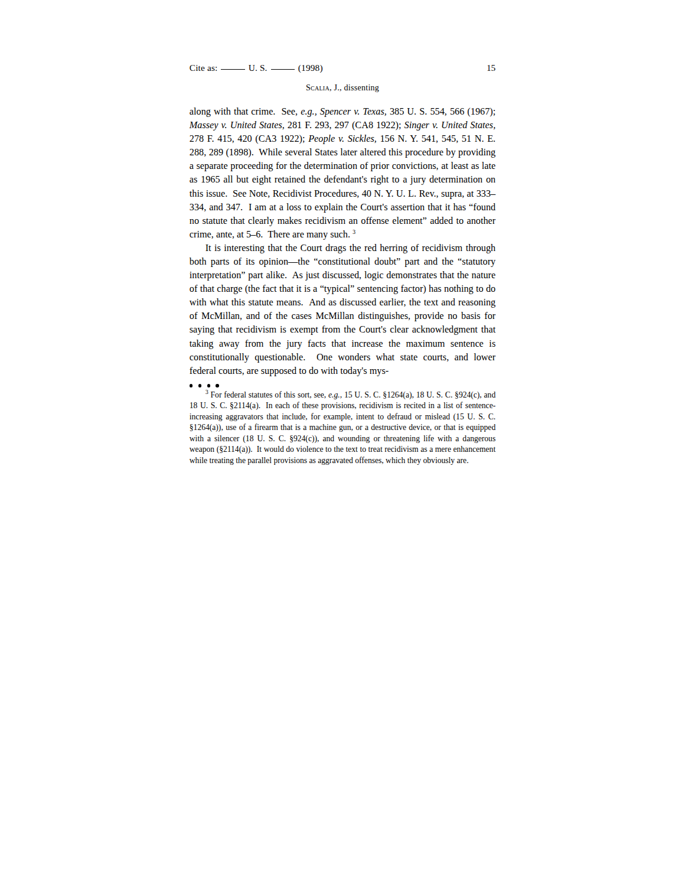Cite as: U. S. (1998)
15
Scalia, J., dissenting
along with that crime. See, e.g., Spencer v. Texas, 385 U. S. 554, 566 (1967); Massey v. United States, 281 F. 293, 297 (CA8 1922); Singer v. United States, 278 F. 415, 420 (CA3 1922); People v. Sickles, 156 N. Y. 541, 545, 51 N. E. 288, 289 (1898). While several States later altered this procedure by providing a separate proceeding for the determination of prior convictions, at least as late as 1965 all but eight retained the defendant's right to a jury determination on this issue. See Note, Recidivist Procedures, 40 N. Y. U. L. Rev., supra, at 333–334, and 347. I am at a loss to explain the Court's assertion that it has “found no statute that clearly makes recidivism an offense element” added to another crime, ante, at 5–6. There are many such. 3
It is interesting that the Court drags the red herring of recidivism through both parts of its opinion—the “constitutional doubt” part and the “statutory interpretation” part alike. As just discussed, logic demonstrates that the nature of that charge (the fact that it is a “typical” sentencing factor) has nothing to do with what this statute means. And as discussed earlier, the text and reasoning of McMillan, and of the cases McMillan distinguishes, provide no basis for saying that recidivism is exempt from the Court's clear acknowledgment that taking away from the jury facts that increase the maximum sentence is constitutionally questionable. One wonders what state courts, and lower federal courts, are supposed to do with today's mys-
3 For federal statutes of this sort, see, e.g., 15 U. S. C. §1264(a), 18 U. S. C. §924(c), and 18 U. S. C. §2114(a). In each of these provisions, recidivism is recited in a list of sentence-increasing aggravators that include, for example, intent to defraud or mislead (15 U. S. C. §1264(a)), use of a firearm that is a machine gun, or a destructive device, or that is equipped with a silencer (18 U. S. C. §924(c)), and wounding or threatening life with a dangerous weapon (§2114(a)). It would do violence to the text to treat recidivism as a mere enhancement while treating the parallel provisions as aggravated offenses, which they obviously are.